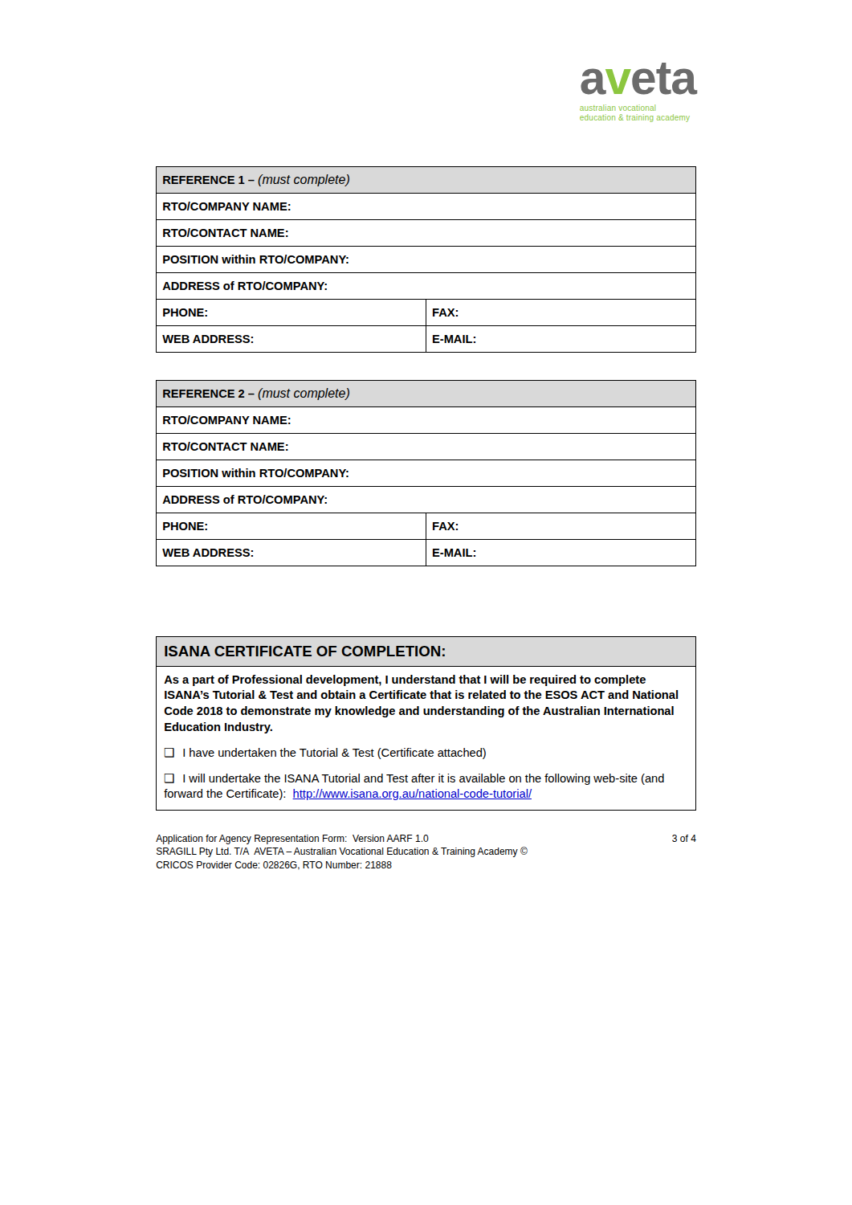aveta
australian vocational
education & training academy
| REFERENCE 1 – (must complete) |
| RTO/COMPANY NAME: |
| RTO/CONTACT NAME: |
| POSITION within RTO/COMPANY: |
| ADDRESS of RTO/COMPANY: |
| PHONE: | FAX: |
| WEB ADDRESS: | E-MAIL: |
| REFERENCE 2 – (must complete) |
| RTO/COMPANY NAME: |
| RTO/CONTACT NAME: |
| POSITION within RTO/COMPANY: |
| ADDRESS of RTO/COMPANY: |
| PHONE: | FAX: |
| WEB ADDRESS: | E-MAIL: |
| ISANA CERTIFICATE OF COMPLETION: |
| As a part of Professional development, I understand that I will be required to complete ISANA’s Tutorial & Test and obtain a Certificate that is related to the ESOS ACT and National Code 2018 to demonstrate my knowledge and understanding of the Australian International Education Industry. ❑ I have undertaken the Tutorial & Test (Certificate attached) ❑ I will undertake the ISANA Tutorial and Test after it is available on the following web-site (and forward the Certificate): http://www.isana.org.au/national-code-tutorial/ |
3 of 4
Application for Agency Representation Form: Version AARF 1.0
SRAGILL Pty Ltd. T/A AVETA – Australian Vocational Education & Training Academy ©
CRICOS Provider Code: 02826G, RTO Number: 21888